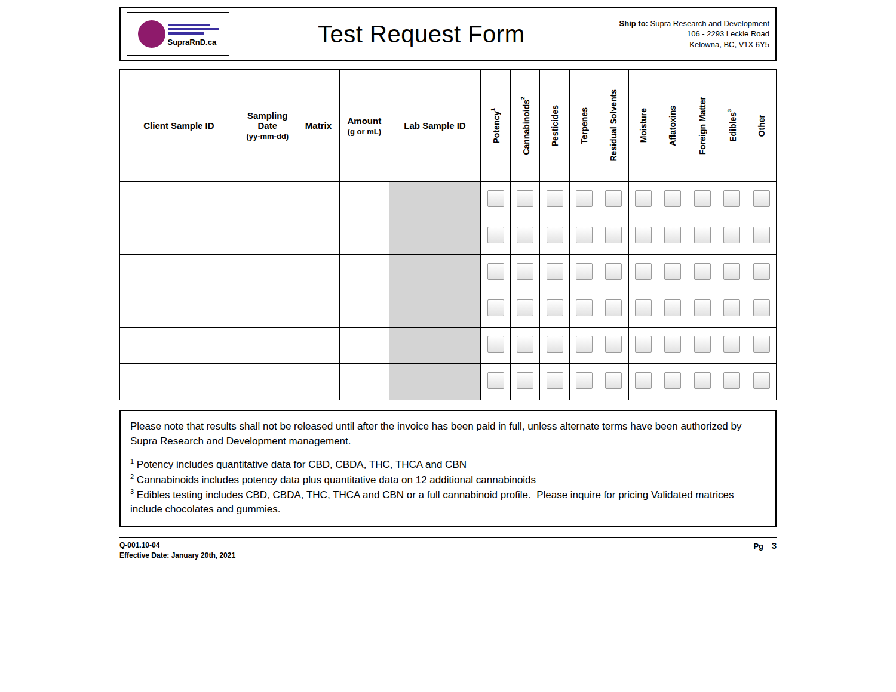SupraRnD.ca
Test Request Form
Ship to: Supra Research and Development
106 - 2293 Leckie Road
Kelowna, BC, V1X 6Y5
| Client Sample ID | Sampling Date (yy-mm-dd) | Matrix | Amount (g or mL) | Lab Sample ID | Potency 1 | Cannabinoids 2 | Pesticides | Terpenes | Residual Solvents | Moisture | Aflatoxins | Foreign Matter | Edibles 3 | Other |
| --- | --- | --- | --- | --- | --- | --- | --- | --- | --- | --- | --- | --- | --- | --- |
Please note that results shall not be released until after the invoice has been paid in full, unless alternate terms have been authorized by Supra Research and Development management.
1 Potency includes quantitative data for CBD, CBDA, THC, THCA and CBN
2 Cannabinoids includes potency data plus quantitative data on 12 additional cannabinoids
3 Edibles testing includes CBD, CBDA, THC, THCA and CBN or a full cannabinoid profile. Please inquire for pricing Validated matrices include chocolates and gummies.
Q-001.10-04
Effective Date: January 20th, 2021
Pg 3